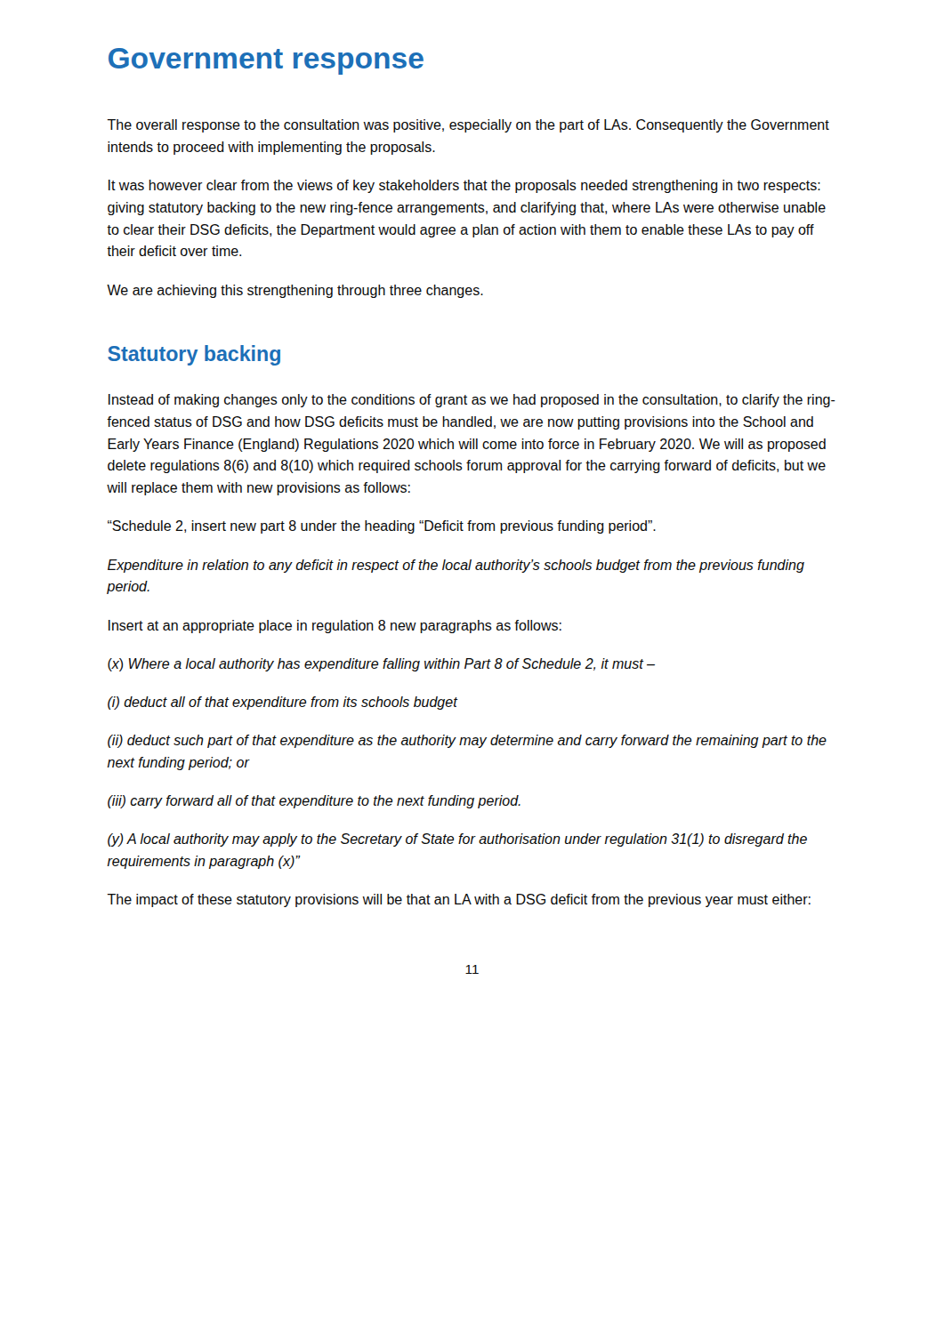Government response
The overall response to the consultation was positive, especially on the part of LAs. Consequently the Government intends to proceed with implementing the proposals.
It was however clear from the views of key stakeholders that the proposals needed strengthening in two respects: giving statutory backing to the new ring-fence arrangements, and clarifying that, where LAs were otherwise unable to clear their DSG deficits, the Department would agree a plan of action with them to enable these LAs to pay off their deficit over time.
We are achieving this strengthening through three changes.
Statutory backing
Instead of making changes only to the conditions of grant as we had proposed in the consultation, to clarify the ring-fenced status of DSG and how DSG deficits must be handled, we are now putting provisions into the School and Early Years Finance (England) Regulations 2020 which will come into force in February 2020. We will as proposed delete regulations 8(6) and 8(10) which required schools forum approval for the carrying forward of deficits, but we will replace them with new provisions as follows:
“Schedule 2, insert new part 8 under the heading “Deficit from previous funding period”.
Expenditure in relation to any deficit in respect of the local authority’s schools budget from the previous funding period.
Insert at an appropriate place in regulation 8 new paragraphs as follows:
(x) Where a local authority has expenditure falling within Part 8 of Schedule 2, it must –
(i) deduct all of that expenditure from its schools budget
(ii) deduct such part of that expenditure as the authority may determine and carry forward the remaining part to the next funding period; or
(iii) carry forward all of that expenditure to the next funding period.
(y) A local authority may apply to the Secretary of State for authorisation under regulation 31(1) to disregard the requirements in paragraph (x)”
The impact of these statutory provisions will be that an LA with a DSG deficit from the previous year must either:
11